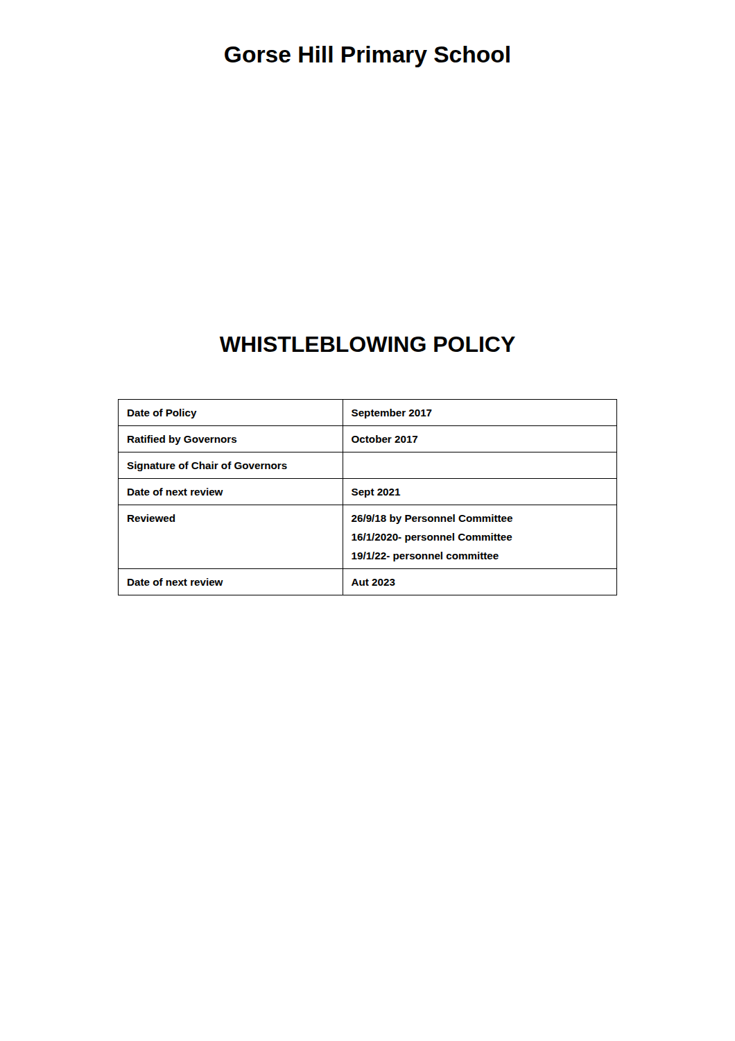Gorse Hill Primary School
WHISTLEBLOWING POLICY
| Date of Policy | September 2017 |
| Ratified by Governors | October 2017 |
| Signature of Chair of Governors | |
| Date of next review | Sept 2021 |
| Reviewed | 26/9/18 by Personnel Committee 16/1/2020- personnel Committee 19/1/22- personnel committee |
| Date of next review | Aut 2023 |